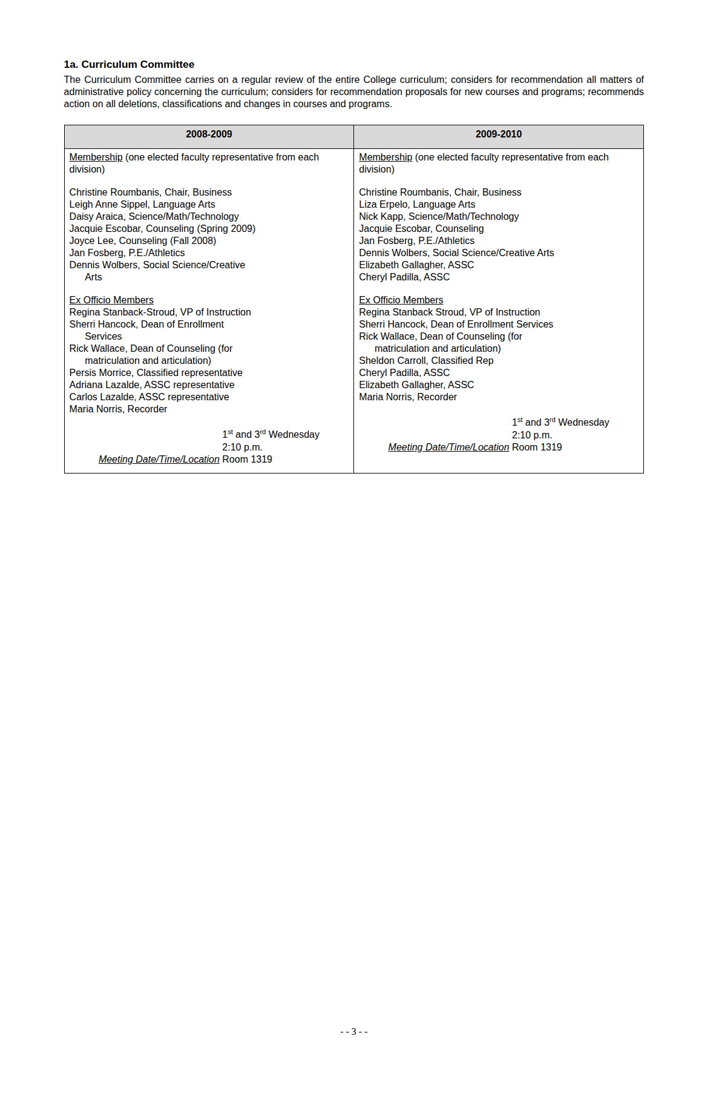1a. Curriculum Committee
The Curriculum Committee carries on a regular review of the entire College curriculum; considers for recommendation all matters of administrative policy concerning the curriculum; considers for recommendation proposals for new courses and programs; recommends action on all deletions, classifications and changes in courses and programs.
| 2008-2009 | 2009-2010 |
| Membership (one elected faculty representative from each division) Christine Roumbanis, Chair, Business Leigh Anne Sippel, Language Arts Daisy Araica, Science/Math/Technology Jacquie Escobar, Counseling (Spring 2009) Joyce Lee, Counseling (Fall 2008) Jan Fosberg, P.E./Athletics Dennis Wolbers, Social Science/Creative Arts Ex Officio Members Regina Stanback-Stroud, VP of Instruction Sherri Hancock, Dean of Enrollment Services Rick Wallace, Dean of Counseling (for matriculation and articulation) Persis Morrice, Classified representative Adriana Lazalde, ASSC representative Carlos Lazalde, ASSC representative Maria Norris, Recorder Meeting Date/Time/Location 1 st and 3 rd Wednesday 2:10 p.m. Room 1319 | Membership (one elected faculty representative from each division) Christine Roumbanis, Chair, Business Liza Erpelo, Language Arts Nick Kapp, Science/Math/Technology Jacquie Escobar, Counseling Jan Fosberg, P.E./Athletics Dennis Wolbers, Social Science/Creative Arts Elizabeth Gallagher, ASSC Cheryl Padilla, ASSC Ex Officio Members Regina Stanback Stroud, VP of Instruction Sherri Hancock, Dean of Enrollment Services Rick Wallace, Dean of Counseling (for matriculation and articulation) Sheldon Carroll, Classified Rep Cheryl Padilla, ASSC Elizabeth Gallagher, ASSC Maria Norris, Recorder Meeting Date/Time/Location 1 st and 3 rd Wednesday 2:10 p.m. Room 1319 |
- - 3 - -